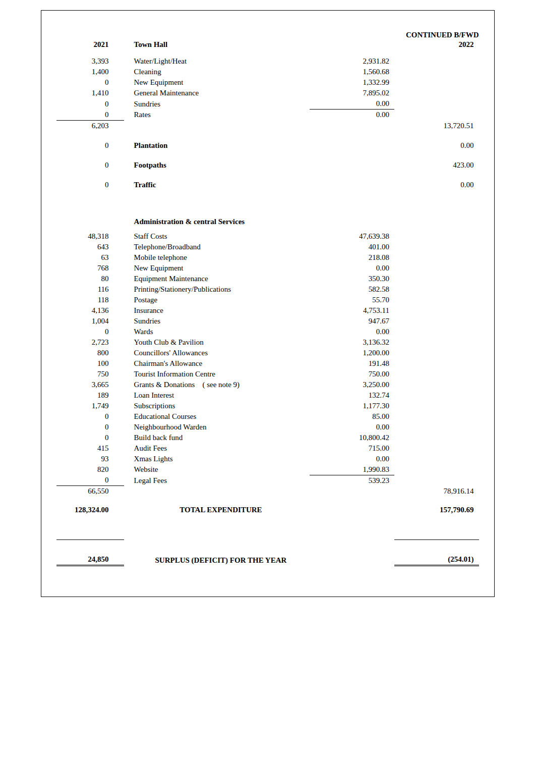CONTINUED B/FWD
| 2021 | Town Hall | | 2022 |
| 3,393 | Water/Light/Heat | 2,931.82 | |
| 1,400 | Cleaning | 1,560.68 | |
| 0 | New Equipment | 1,332.99 | |
| 1,410 | General Maintenance | 7,895.02 | |
| 0 | Sundries | 0.00 | |
| 0 | Rates | 0.00 | |
| 6,203 | | | 13,720.51 |
| 0 | Plantation | | 0.00 |
| 0 | Footpaths | | 423.00 |
| 0 | Traffic | | 0.00 |
| | Administration & central Services | | |
| 48,318 | Staff Costs | 47,639.38 | |
| 643 | Telephone/Broadband | 401.00 | |
| 63 | Mobile telephone | 218.08 | |
| 768 | New Equipment | 0.00 | |
| 80 | Equipment Maintenance | 350.30 | |
| 116 | Printing/Stationery/Publications | 582.58 | |
| 118 | Postage | 55.70 | |
| 4,136 | Insurance | 4,753.11 | |
| 1,004 | Sundries | 947.67 | |
| 0 | Wards | 0.00 | |
| 2,723 | Youth Club & Pavilion | 3,136.32 | |
| 800 | Councillors' Allowances | 1,200.00 | |
| 100 | Chairman's Allowance | 191.48 | |
| 750 | Tourist Information Centre | 750.00 | |
| 3,665 | Grants & Donations ( see note 9) | 3,250.00 | |
| 189 | Loan Interest | 132.74 | |
| 1,749 | Subscriptions | 1,177.30 | |
| 0 | Educational Courses | 85.00 | |
| 0 | Neighbourhood Warden | 0.00 | |
| 0 | Build back fund | 10,800.42 | |
| 415 | Audit Fees | 715.00 | |
| 93 | Xmas Lights | 0.00 | |
| 820 | Website | 1,990.83 | |
| 0 | Legal Fees | 539.23 | |
| 66,550 | | | 78,916.14 |
| 128,324.00 | TOTAL EXPENDITURE | | 157,790.69 |
| 24,850 | SURPLUS (DEFICIT) FOR THE YEAR | | (254.01) |